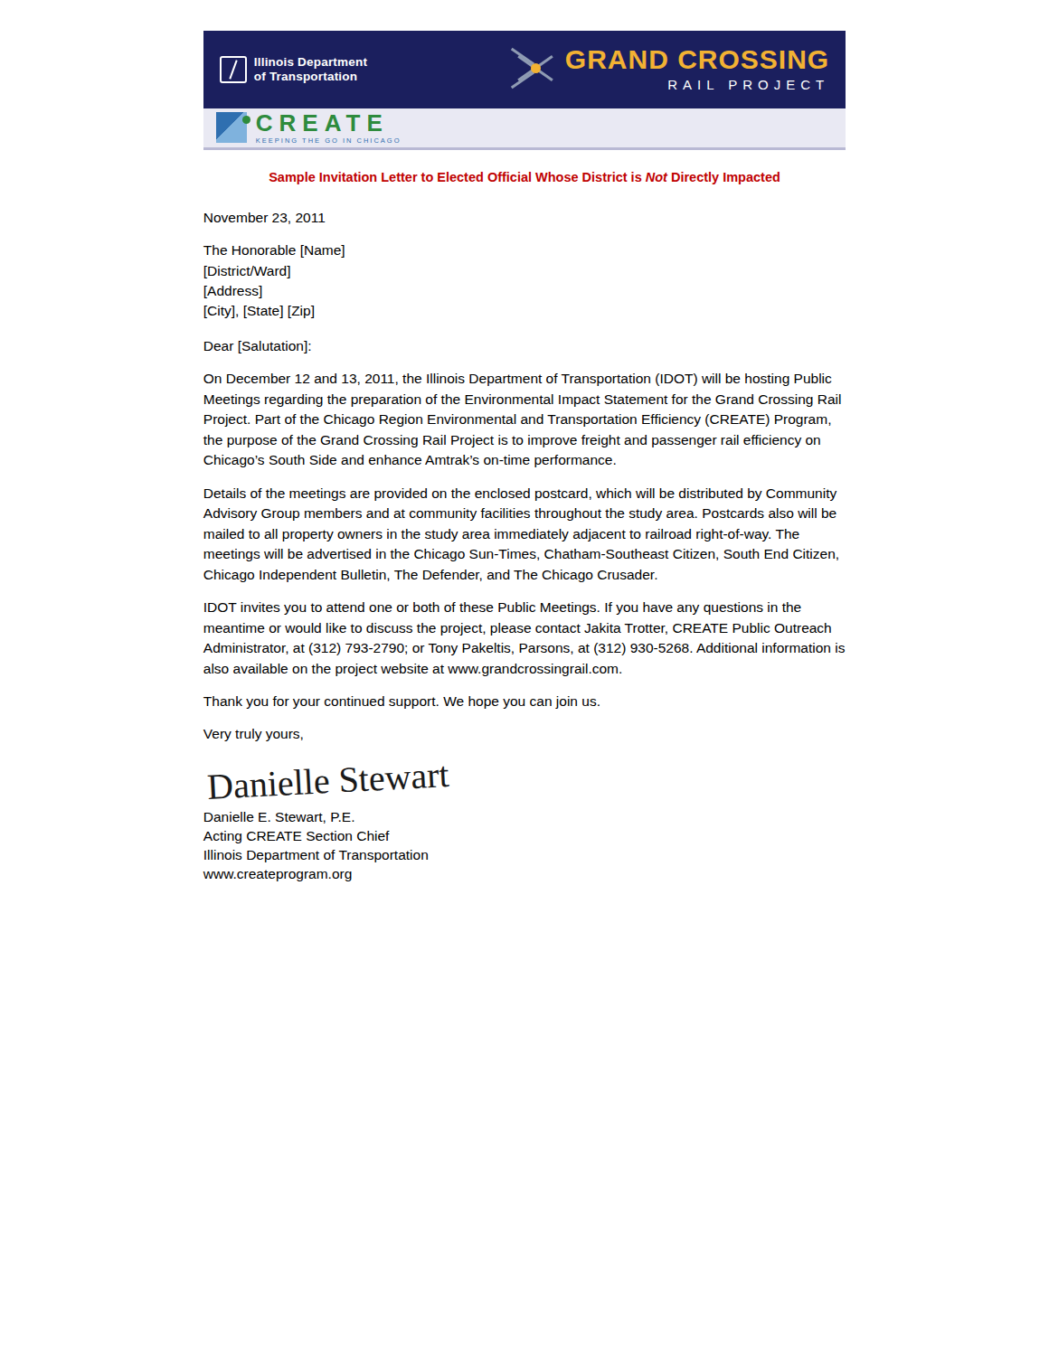Illinois Department
of Transportation
GRAND CROSSING
RAIL PROJECT
CREATE
KEEPING THE GO IN CHICAGO
Sample Invitation Letter to Elected Official Whose District is Not Directly Impacted
November 23, 2011
The Honorable [Name]
[District/Ward]
[Address]
[City], [State] [Zip]
Dear [Salutation]:
On December 12 and 13, 2011, the Illinois Department of Transportation (IDOT) will be hosting Public Meetings regarding the preparation of the Environmental Impact Statement for the Grand Crossing Rail Project. Part of the Chicago Region Environmental and Transportation Efficiency (CREATE) Program, the purpose of the Grand Crossing Rail Project is to improve freight and passenger rail efficiency on Chicago’s South Side and enhance Amtrak’s on-time performance.
Details of the meetings are provided on the enclosed postcard, which will be distributed by Community Advisory Group members and at community facilities throughout the study area. Postcards also will be mailed to all property owners in the study area immediately adjacent to railroad right-of-way. The meetings will be advertised in the Chicago Sun-Times, Chatham-Southeast Citizen, South End Citizen, Chicago Independent Bulletin, The Defender, and The Chicago Crusader.
IDOT invites you to attend one or both of these Public Meetings. If you have any questions in the meantime or would like to discuss the project, please contact Jakita Trotter, CREATE Public Outreach Administrator, at (312) 793-2790; or Tony Pakeltis, Parsons, at (312) 930-5268. Additional information is also available on the project website at www.grandcrossingrail.com.
Thank you for your continued support. We hope you can join us.
Very truly yours,
Danielle Stewart
Danielle E. Stewart, P.E.
Acting CREATE Section Chief
Illinois Department of Transportation
www.createprogram.org